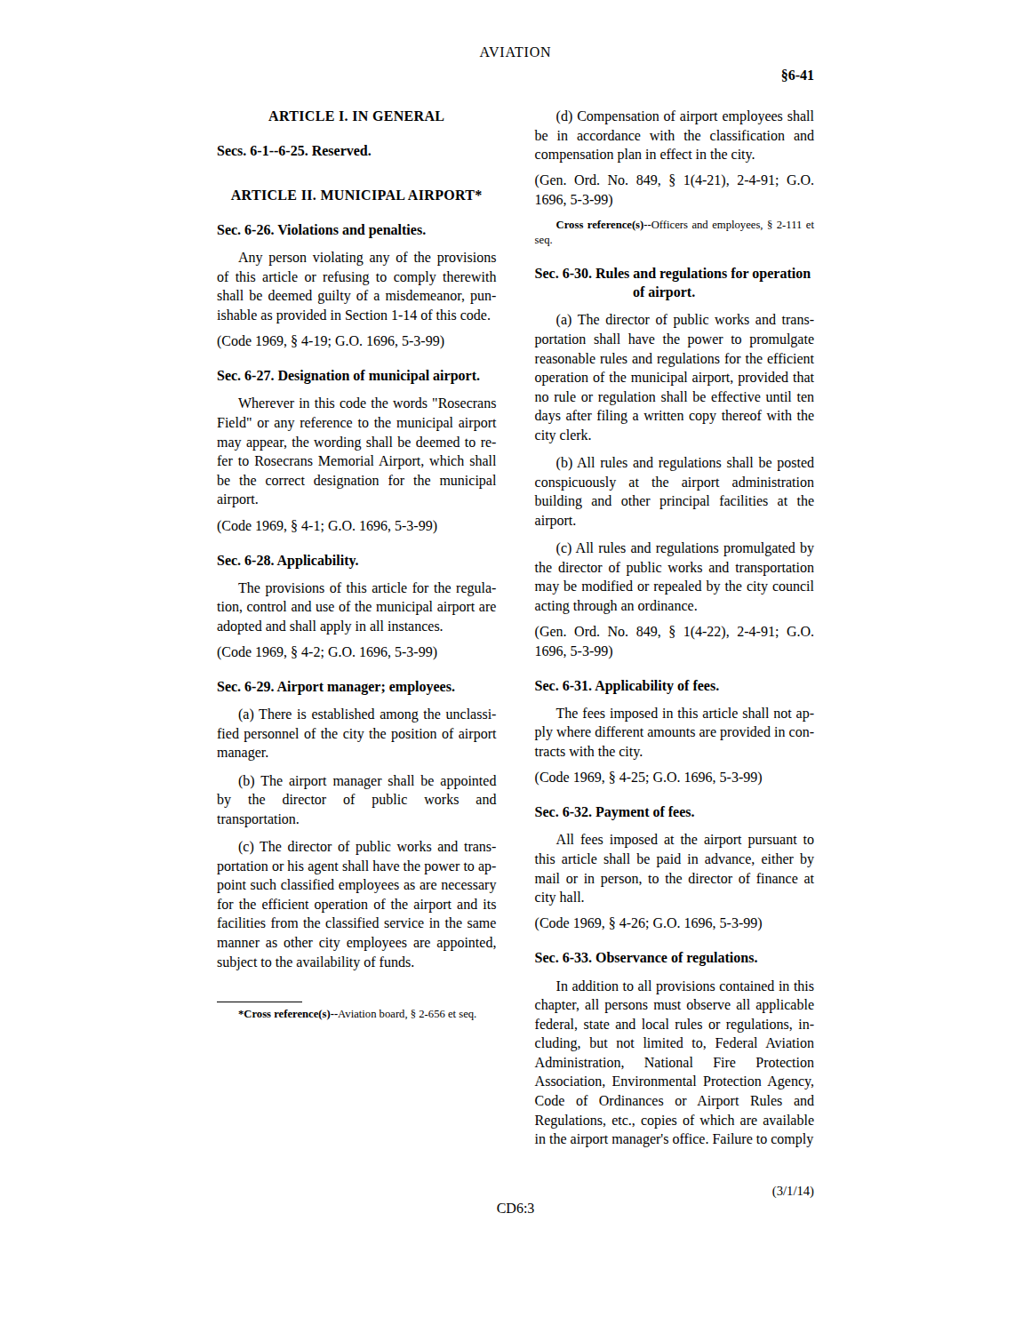AVIATION
§6-41
ARTICLE I. IN GENERAL
Secs. 6-1--6-25. Reserved.
ARTICLE II. MUNICIPAL AIRPORT*
Sec. 6-26. Violations and penalties.
Any person violating any of the provisions of this article or refusing to comply therewith shall be deemed guilty of a misdemeanor, punishable as provided in Section 1-14 of this code.
(Code 1969, § 4-19; G.O. 1696, 5-3-99)
Sec. 6-27. Designation of municipal airport.
Wherever in this code the words "Rosecrans Field" or any reference to the municipal airport may appear, the wording shall be deemed to refer to Rosecrans Memorial Airport, which shall be the correct designation for the municipal airport.
(Code 1969, § 4-1; G.O. 1696, 5-3-99)
Sec. 6-28. Applicability.
The provisions of this article for the regulation, control and use of the municipal airport are adopted and shall apply in all instances.
(Code 1969, § 4-2; G.O. 1696, 5-3-99)
Sec. 6-29. Airport manager; employees.
(a) There is established among the unclassified personnel of the city the position of airport manager.
(b) The airport manager shall be appointed by the director of public works and transportation.
(c) The director of public works and transportation or his agent shall have the power to appoint such classified employees as are necessary for the efficient operation of the airport and its facilities from the classified service in the same manner as other city employees are appointed, subject to the availability of funds.
*Cross reference(s)--Aviation board, § 2-656 et seq.
(d) Compensation of airport employees shall be in accordance with the classification and compensation plan in effect in the city.
(Gen. Ord. No. 849, § 1(4-21), 2-4-91; G.O. 1696, 5-3-99)
Cross reference(s)--Officers and employees, § 2-111 et seq.
Sec. 6-30. Rules and regulations for operation of airport.
(a) The director of public works and transportation shall have the power to promulgate reasonable rules and regulations for the efficient operation of the municipal airport, provided that no rule or regulation shall be effective until ten days after filing a written copy thereof with the city clerk.
(b) All rules and regulations shall be posted conspicuously at the airport administration building and other principal facilities at the airport.
(c) All rules and regulations promulgated by the director of public works and transportation may be modified or repealed by the city council acting through an ordinance.
(Gen. Ord. No. 849, § 1(4-22), 2-4-91; G.O. 1696, 5-3-99)
Sec. 6-31. Applicability of fees.
The fees imposed in this article shall not apply where different amounts are provided in contracts with the city.
(Code 1969, § 4-25; G.O. 1696, 5-3-99)
Sec. 6-32. Payment of fees.
All fees imposed at the airport pursuant to this article shall be paid in advance, either by mail or in person, to the director of finance at city hall.
(Code 1969, § 4-26; G.O. 1696, 5-3-99)
Sec. 6-33. Observance of regulations.
In addition to all provisions contained in this chapter, all persons must observe all applicable federal, state and local rules or regulations, including, but not limited to, Federal Aviation Administration, National Fire Protection Association, Environmental Protection Agency, Code of Ordinances or Airport Rules and Regulations, etc., copies of which are available in the airport manager's office. Failure to comply
(3/1/14)
CD6:3